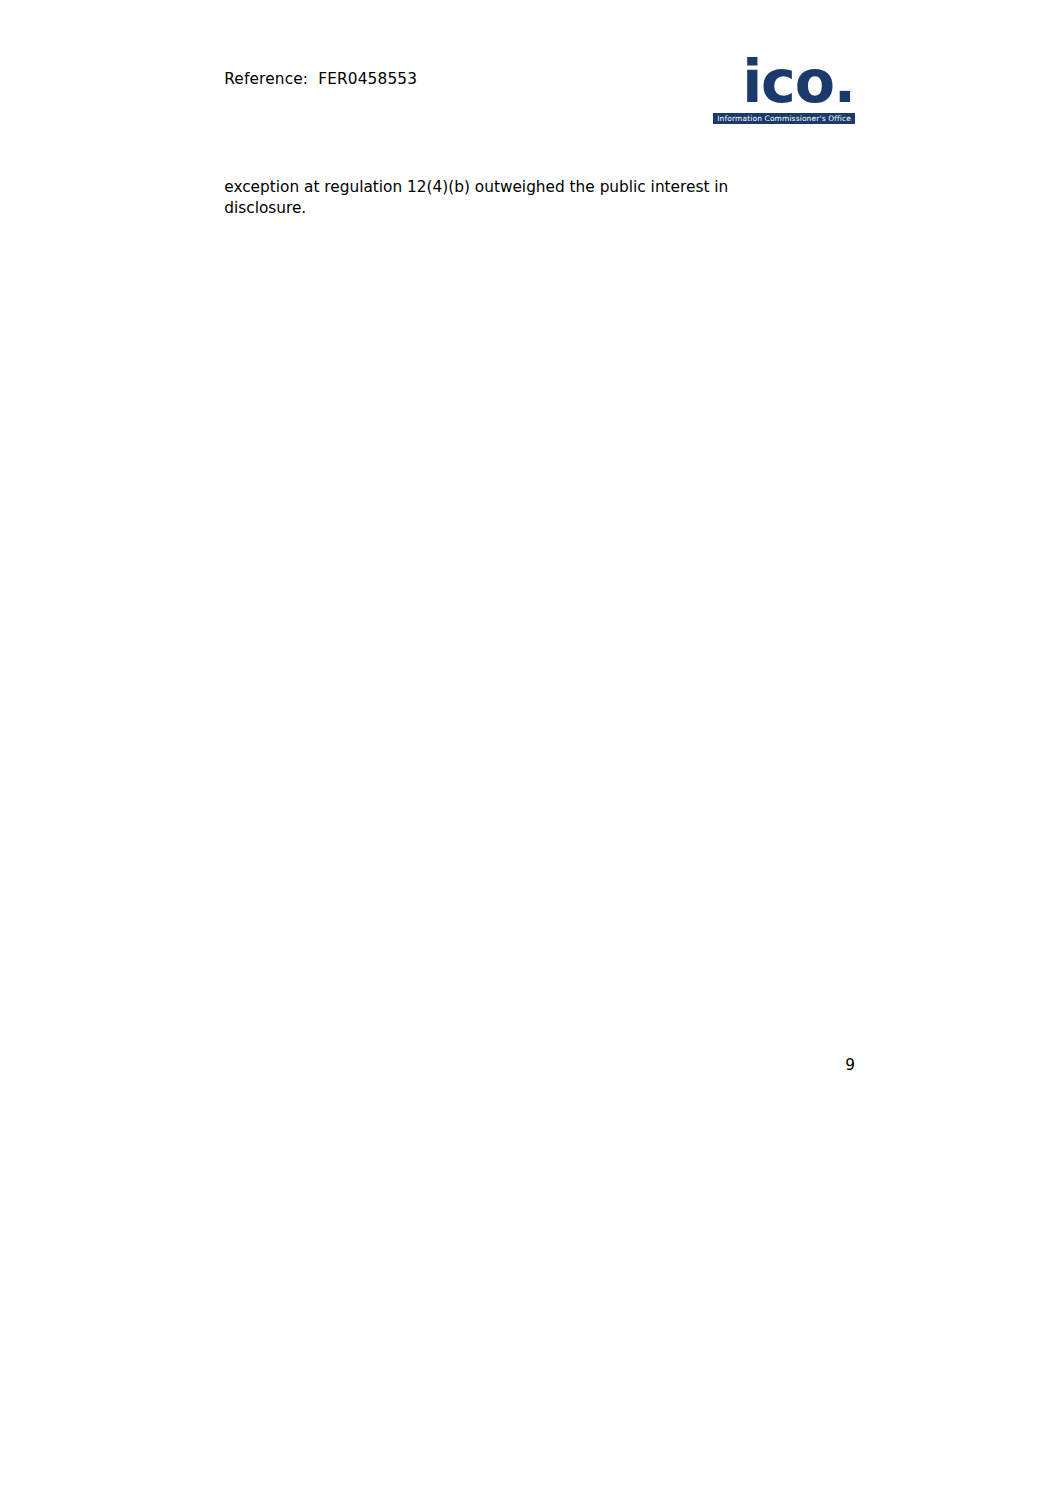Reference: FER0458553
ico. Information Commissioner's Office
exception at regulation 12(4)(b) outweighed the public interest in disclosure.
9